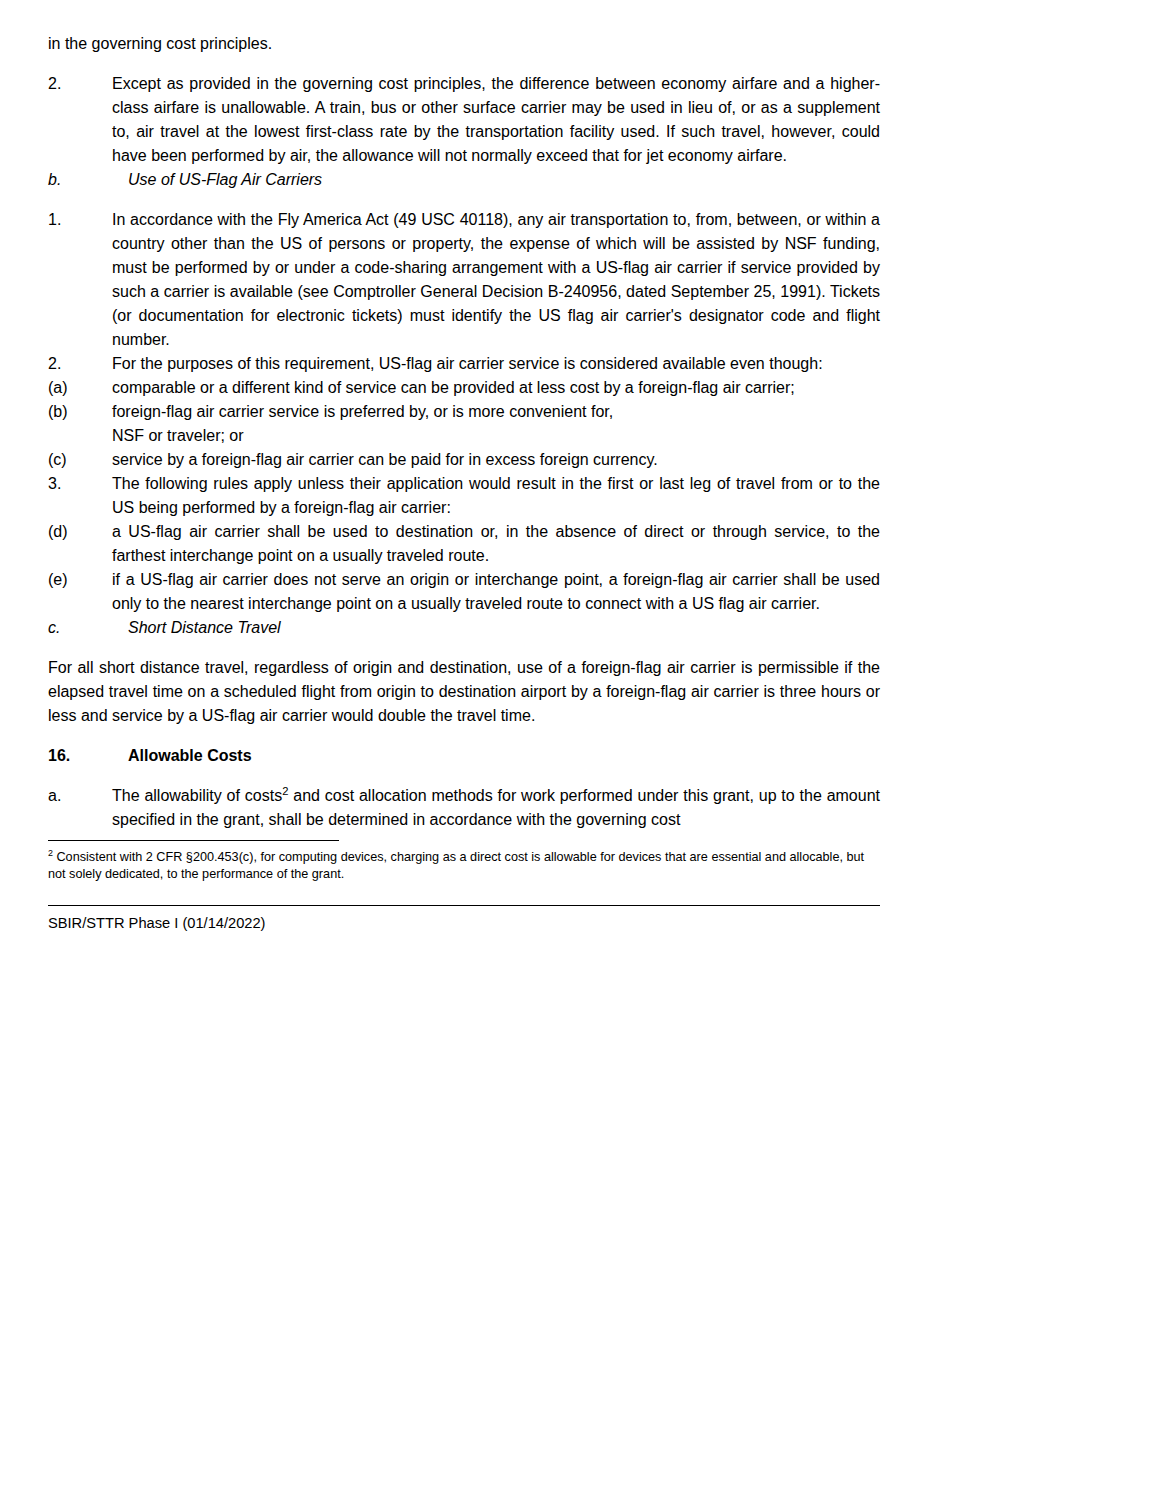in the governing cost principles.
2. Except as provided in the governing cost principles, the difference between economy airfare and a higher-class airfare is unallowable. A train, bus or other surface carrier may be used in lieu of, or as a supplement to, air travel at the lowest first-class rate by the transportation facility used. If such travel, however, could have been performed by air, the allowance will not normally exceed that for jet economy airfare.
b. Use of US-Flag Air Carriers
1. In accordance with the Fly America Act (49 USC 40118), any air transportation to, from, between, or within a country other than the US of persons or property, the expense of which will be assisted by NSF funding, must be performed by or under a code-sharing arrangement with a US-flag air carrier if service provided by such a carrier is available (see Comptroller General Decision B-240956, dated September 25, 1991). Tickets (or documentation for electronic tickets) must identify the US flag air carrier's designator code and flight number.
2. For the purposes of this requirement, US-flag air carrier service is considered available even though:
(a) comparable or a different kind of service can be provided at less cost by a foreign-flag air carrier;
(b) foreign-flag air carrier service is preferred by, or is more convenient for,
NSF or traveler; or
(c) service by a foreign-flag air carrier can be paid for in excess foreign currency.
3. The following rules apply unless their application would result in the first or last leg of travel from or to the US being performed by a foreign-flag air carrier:
(d) a US-flag air carrier shall be used to destination or, in the absence of direct or through service, to the farthest interchange point on a usually traveled route.
(e) if a US-flag air carrier does not serve an origin or interchange point, a foreign-flag air carrier shall be used only to the nearest interchange point on a usually traveled route to connect with a US flag air carrier.
c. Short Distance Travel
For all short distance travel, regardless of origin and destination, use of a foreign-flag air carrier is permissible if the elapsed travel time on a scheduled flight from origin to destination airport by a foreign-flag air carrier is three hours or less and service by a US-flag air carrier would double the travel time.
16. Allowable Costs
a. The allowability of costs2 and cost allocation methods for work performed under this grant, up to the amount specified in the grant, shall be determined in accordance with the governing cost
2 Consistent with 2 CFR §200.453(c), for computing devices, charging as a direct cost is allowable for devices that are essential and allocable, but not solely dedicated, to the performance of the grant.
SBIR/STTR Phase I (01/14/2022)